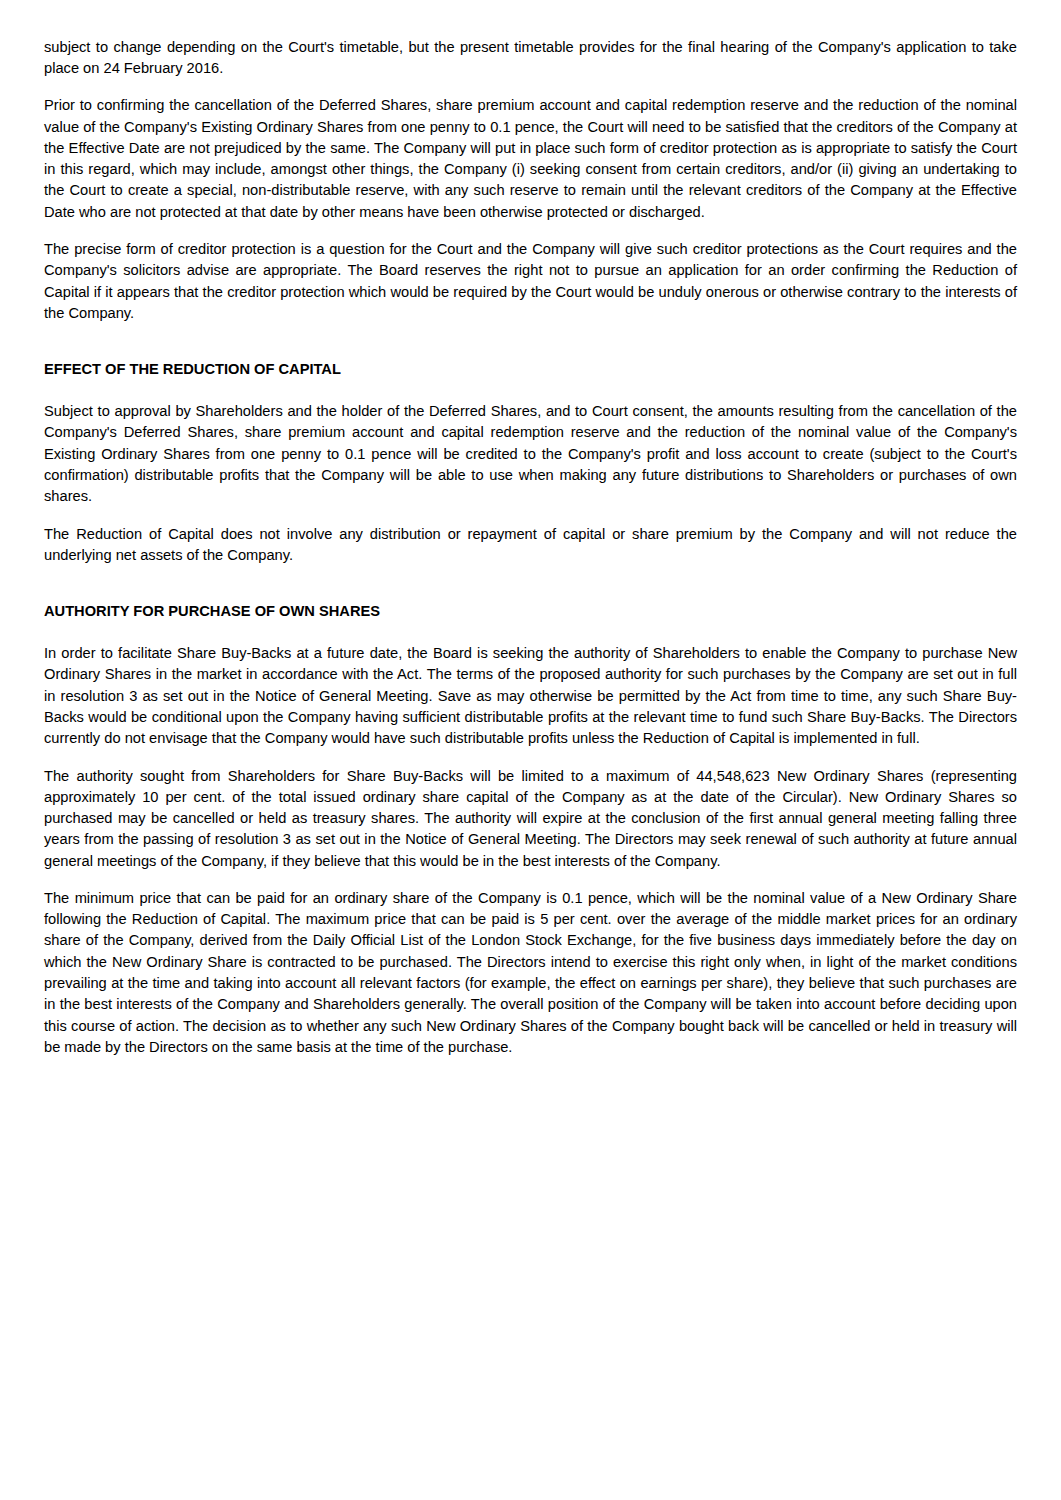subject to change depending on the Court's timetable, but the present timetable provides for the final hearing of the Company's application to take place on 24 February 2016.
Prior to confirming the cancellation of the Deferred Shares, share premium account and capital redemption reserve and the reduction of the nominal value of the Company's Existing Ordinary Shares from one penny to 0.1 pence, the Court will need to be satisfied that the creditors of the Company at the Effective Date are not prejudiced by the same. The Company will put in place such form of creditor protection as is appropriate to satisfy the Court in this regard, which may include, amongst other things, the Company (i) seeking consent from certain creditors, and/or (ii) giving an undertaking to the Court to create a special, non-distributable reserve, with any such reserve to remain until the relevant creditors of the Company at the Effective Date who are not protected at that date by other means have been otherwise protected or discharged.
The precise form of creditor protection is a question for the Court and the Company will give such creditor protections as the Court requires and the Company's solicitors advise are appropriate. The Board reserves the right not to pursue an application for an order confirming the Reduction of Capital if it appears that the creditor protection which would be required by the Court would be unduly onerous or otherwise contrary to the interests of the Company.
Effect of the Reduction of Capital
Subject to approval by Shareholders and the holder of the Deferred Shares, and to Court consent, the amounts resulting from the cancellation of the Company's Deferred Shares, share premium account and capital redemption reserve and the reduction of the nominal value of the Company's Existing Ordinary Shares from one penny to 0.1 pence will be credited to the Company's profit and loss account to create (subject to the Court's confirmation) distributable profits that the Company will be able to use when making any future distributions to Shareholders or purchases of own shares.
The Reduction of Capital does not involve any distribution or repayment of capital or share premium by the Company and will not reduce the underlying net assets of the Company.
Authority for Purchase of Own Shares
In order to facilitate Share Buy-Backs at a future date, the Board is seeking the authority of Shareholders to enable the Company to purchase New Ordinary Shares in the market in accordance with the Act. The terms of the proposed authority for such purchases by the Company are set out in full in resolution 3 as set out in the Notice of General Meeting. Save as may otherwise be permitted by the Act from time to time, any such Share Buy-Backs would be conditional upon the Company having sufficient distributable profits at the relevant time to fund such Share Buy-Backs. The Directors currently do not envisage that the Company would have such distributable profits unless the Reduction of Capital is implemented in full.
The authority sought from Shareholders for Share Buy-Backs will be limited to a maximum of 44,548,623 New Ordinary Shares (representing approximately 10 per cent. of the total issued ordinary share capital of the Company as at the date of the Circular). New Ordinary Shares so purchased may be cancelled or held as treasury shares. The authority will expire at the conclusion of the first annual general meeting falling three years from the passing of resolution 3 as set out in the Notice of General Meeting. The Directors may seek renewal of such authority at future annual general meetings of the Company, if they believe that this would be in the best interests of the Company.
The minimum price that can be paid for an ordinary share of the Company is 0.1 pence, which will be the nominal value of a New Ordinary Share following the Reduction of Capital. The maximum price that can be paid is 5 per cent. over the average of the middle market prices for an ordinary share of the Company, derived from the Daily Official List of the London Stock Exchange, for the five business days immediately before the day on which the New Ordinary Share is contracted to be purchased. The Directors intend to exercise this right only when, in light of the market conditions prevailing at the time and taking into account all relevant factors (for example, the effect on earnings per share), they believe that such purchases are in the best interests of the Company and Shareholders generally. The overall position of the Company will be taken into account before deciding upon this course of action. The decision as to whether any such New Ordinary Shares of the Company bought back will be cancelled or held in treasury will be made by the Directors on the same basis at the time of the purchase.